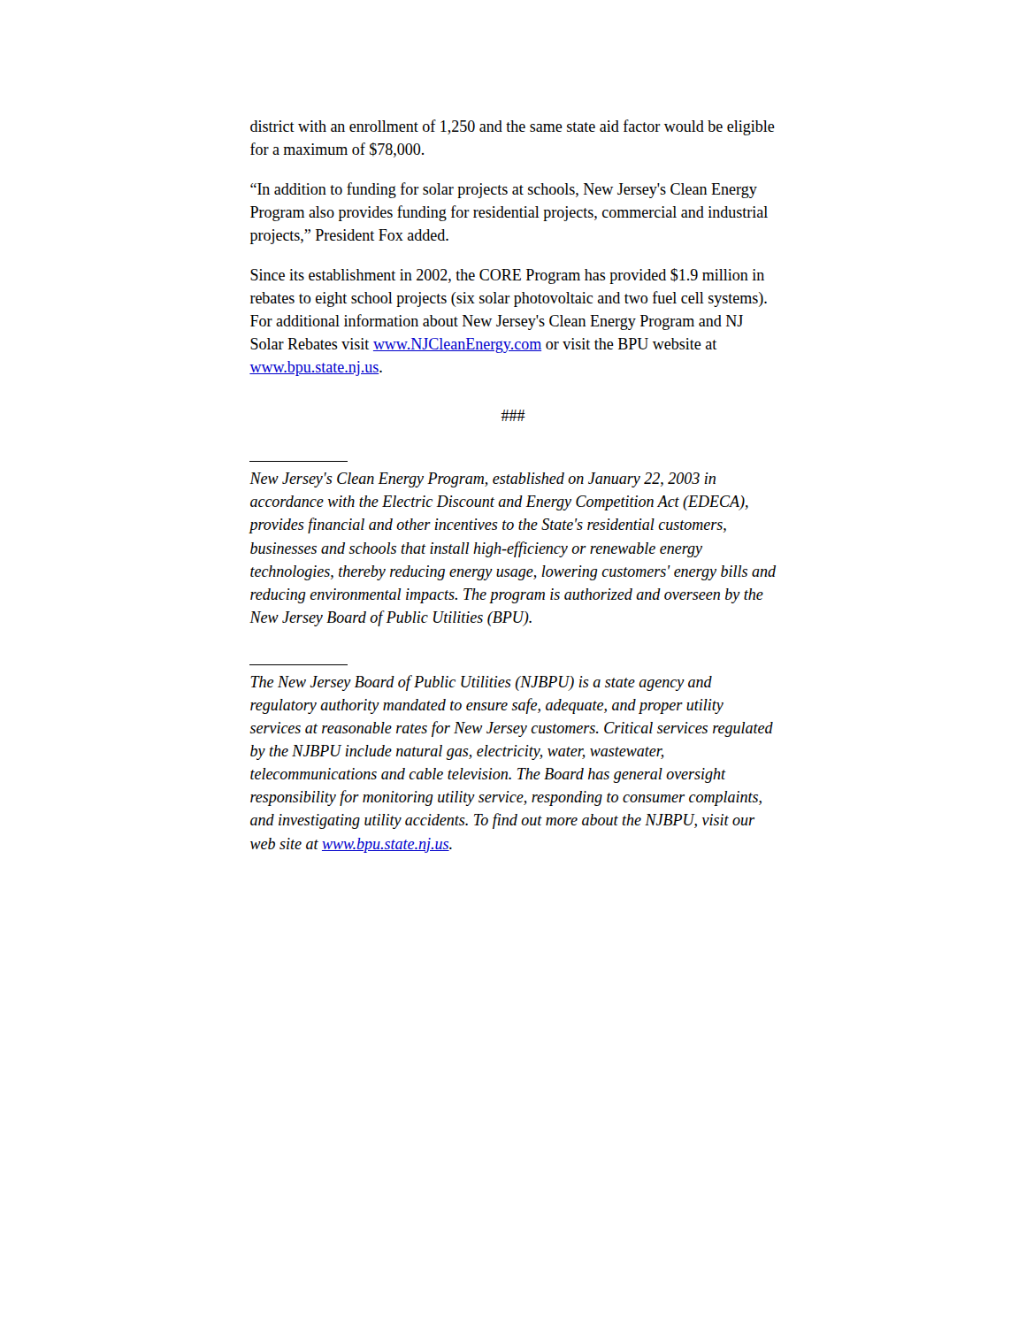district with an enrollment of 1,250 and the same state aid factor would be eligible for a maximum of $78,000.
“In addition to funding for solar projects at schools, New Jersey's Clean Energy Program also provides funding for residential projects, commercial and industrial projects,” President Fox added.
Since its establishment in 2002, the CORE Program has provided $1.9 million in rebates to eight school projects (six solar photovoltaic and two fuel cell systems). For additional information about New Jersey's Clean Energy Program and NJ Solar Rebates visit www.NJCleanEnergy.com or visit the BPU website at www.bpu.state.nj.us.
###
New Jersey's Clean Energy Program, established on January 22, 2003 in accordance with the Electric Discount and Energy Competition Act (EDECA), provides financial and other incentives to the State's residential customers, businesses and schools that install high-efficiency or renewable energy technologies, thereby reducing energy usage, lowering customers' energy bills and reducing environmental impacts. The program is authorized and overseen by the New Jersey Board of Public Utilities (BPU).
The New Jersey Board of Public Utilities (NJBPU) is a state agency and regulatory authority mandated to ensure safe, adequate, and proper utility services at reasonable rates for New Jersey customers. Critical services regulated by the NJBPU include natural gas, electricity, water, wastewater, telecommunications and cable television. The Board has general oversight responsibility for monitoring utility service, responding to consumer complaints, and investigating utility accidents. To find out more about the NJBPU, visit our web site at www.bpu.state.nj.us.